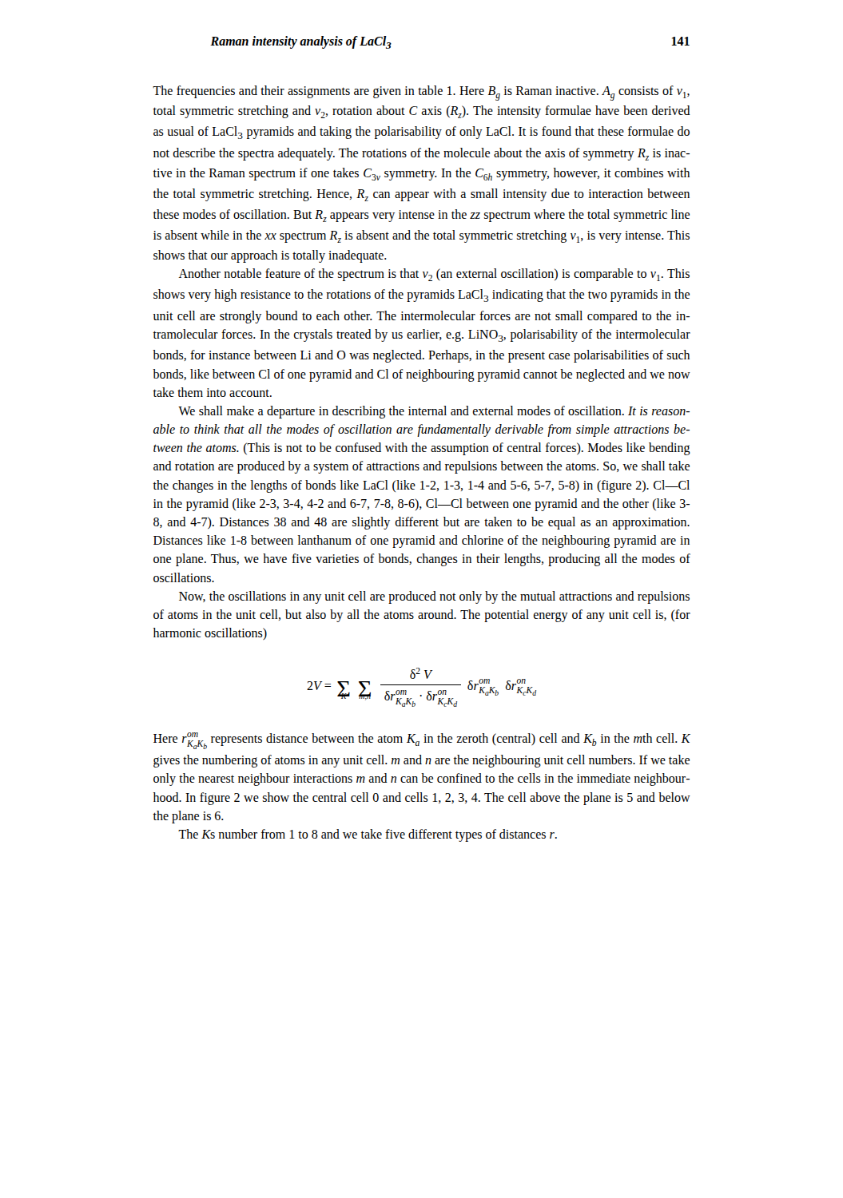Raman intensity analysis of LaCl3 141
The frequencies and their assignments are given in table 1. Here Bg is Raman inactive. Ag consists of ν 1, total symmetric stretching and ν 2, rotation about C axis (Rz). The intensity formulae have been derived as usual of LaCl3 pyramids and taking the polarisability of only LaCl. It is found that these formulae do not describe the spectra adequately. The rotations of the molecule about the axis of symmetry Rz is inactive in the Raman spectrum if one takes C 3v symmetry. In the C 6h symmetry, however, it combines with the total symmetric stretching. Hence, Rz can appear with a small intensity due to interaction between these modes of oscillation. But Rz appears very intense in the zz spectrum where the total symmetric line is absent while in the xx spectrum Rz is absent and the total symmetric stretching ν 1, is very intense. This shows that our approach is totally inadequate.
Another notable feature of the spectrum is that ν 2 (an external oscillation) is comparable to ν 1. This shows very high resistance to the rotations of the pyramids LaCl3 indicating that the two pyramids in the unit cell are strongly bound to each other. The intermolecular forces are not small compared to the intramolecular forces. In the crystals treated by us earlier, e.g. LiNO3, polarisability of the intermolecular bonds, for instance between Li and O was neglected. Perhaps, in the present case polarisabilities of such bonds, like between Cl of one pyramid and Cl of neighbouring pyramid cannot be neglected and we now take them into account.
We shall make a departure in describing the internal and external modes of oscillation. It is reasonable to think that all the modes of oscillation are fundamentally derivable from simple attractions between the atoms. (This is not to be confused with the assumption of central forces). Modes like bending and rotation are produced by a system of attractions and repulsions between the atoms. So, we shall take the changes in the lengths of bonds like LaCl (like 1-2, 1-3, 1-4 and 5-6, 5-7, 5-8) in (figure 2). Cl—Cl in the pyramid (like 2-3, 3-4, 4-2 and 6-7, 7-8, 8-6), Cl—Cl between one pyramid and the other (like 3-8, and 4-7). Distances 38 and 48 are slightly different but are taken to be equal as an approximation. Distances like 1-8 between lanthanum of one pyramid and chlorine of the neighbouring pyramid are in one plane. Thus, we have five varieties of bonds, changes in their lengths, producing all the modes of oscillations.
Now, the oscillations in any unit cell are produced not only by the mutual attractions and repulsions of atoms in the unit cell, but also by all the atoms around. The potential energy of any unit cell is, (for harmonic oscillations)
2V = ΣK Σm,n δ2 V δrom KaKb · δron KcKd δrom KaKb δron KcKd
Here rom KaKb represents distance between the atom Ka in the zeroth (central) cell and Kb in the mth cell. K gives the numbering of atoms in any unit cell. m and n are the neighbouring unit cell numbers. If we take only the nearest neighbour interactions m and n can be confined to the cells in the immediate neighbourhood. In figure 2 we show the central cell 0 and cells 1, 2, 3, 4. The cell above the plane is 5 and below the plane is 6.
The Ks number from 1 to 8 and we take five different types of distances r.